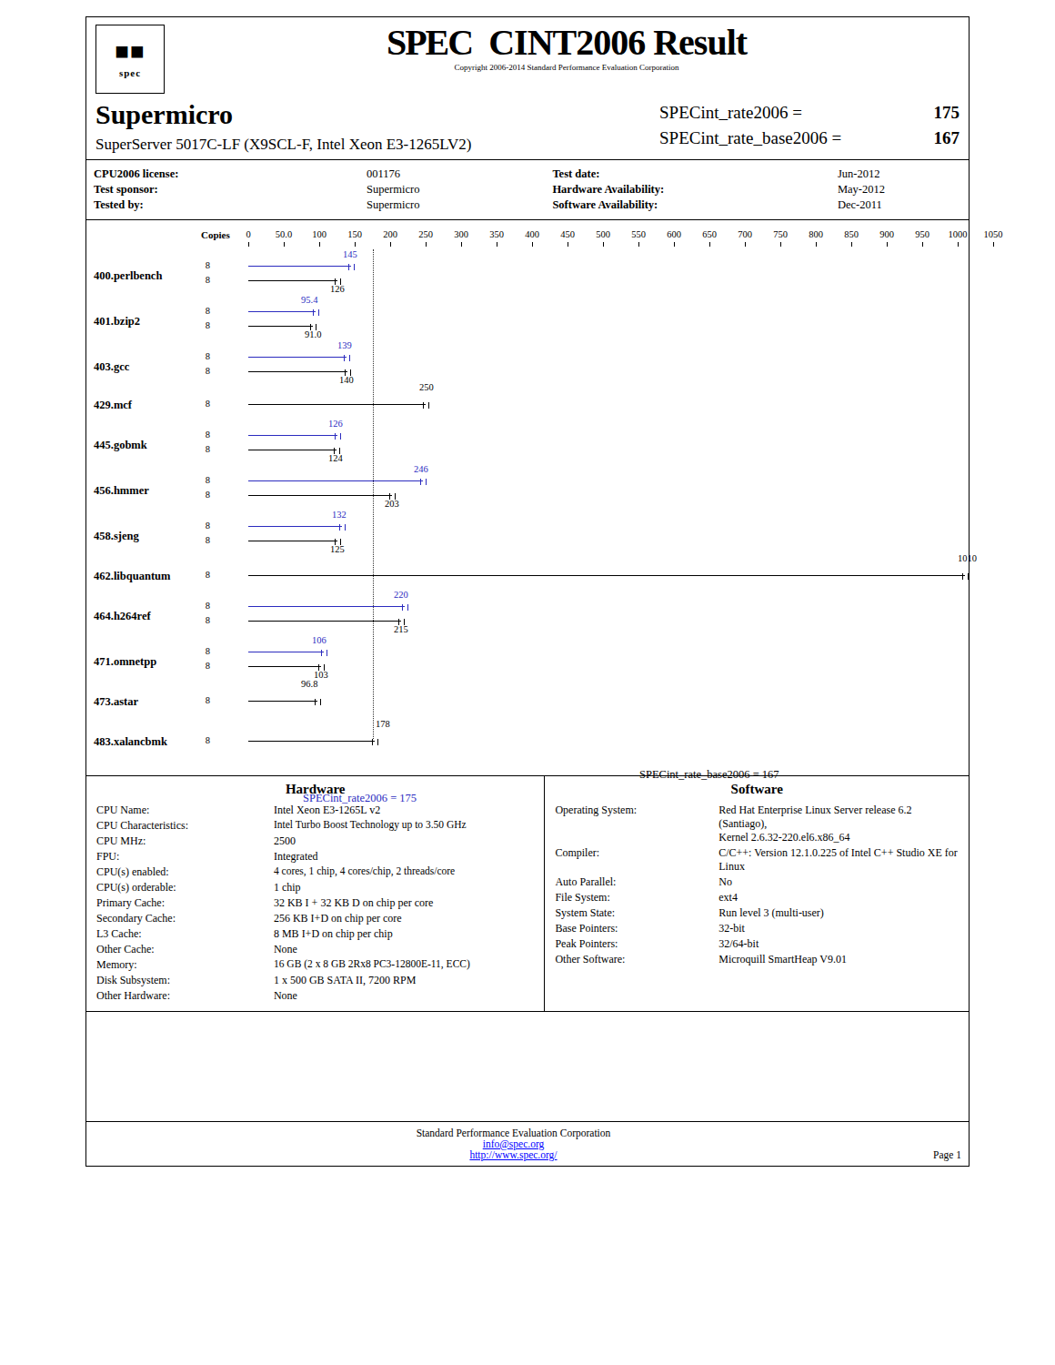■■
spec
SPEC CINT2006 Result
Copyright 2006-2014 Standard Performance Evaluation Corporation
Supermicro
SuperServer 5017C-LF (X9SCL-F, Intel Xeon E3-1265LV2)
SPECint_rate2006 =175
SPECint_rate_base2006 =167
| / CPU2006 license: / 001176 / / Test sponsor: / Supermicro / / Tested by: / Supermicro / | / Test date: / Jun-2012 / / Hardware Availability: / May-2012 / / Software Availability: / Dec-2011 / |
Copies 0 50.0 100 150 200 250 300 350 400 450 500 550 600 650 700 750 800 850 900 950 1000 1050
400.perlbench
8
8
145
126
401.bzip2
8
8
95.4
91.0
403.gcc
8
8
139
140
429.mcf
8
250
445.gobmk
8
8
126
124
456.hmmer
8
8
246
203
458.sjeng
8
8
132
125
462.libquantum
8
1010
464.h264ref
8
8
220
215
471.omnetpp
8
8
106
103
473.astar
8
96.8
483.xalancbmk
8
178
SPECint_rate_base2006 = 167
SPECint_rate2006 = 175
Hardware
| CPU Name: | Intel Xeon E3-1265L v2 |
| CPU Characteristics: | Intel Turbo Boost Technology up to 3.50 GHz |
| CPU MHz: | 2500 |
| FPU: | Integrated |
| CPU(s) enabled: | 4 cores, 1 chip, 4 cores/chip, 2 threads/core |
| CPU(s) orderable: | 1 chip |
| Primary Cache: | 32 KB I + 32 KB D on chip per core |
| Secondary Cache: | 256 KB I+D on chip per core |
| L3 Cache: | 8 MB I+D on chip per chip |
| Other Cache: | None |
| Memory: | 16 GB (2 x 8 GB 2Rx8 PC3-12800E-11, ECC) |
| Disk Subsystem: | 1 x 500 GB SATA II, 7200 RPM |
| Other Hardware: | None |
Software
| Operating System: | Red Hat Enterprise Linux Server release 6.2 (Santiago), Kernel 2.6.32-220.el6.x86_64 |
| Compiler: | C/C++: Version 12.1.0.225 of Intel C++ Studio XE for Linux |
| Auto Parallel: | No |
| File System: | ext4 |
| System State: | Run level 3 (multi-user) |
| Base Pointers: | 32-bit |
| Peak Pointers: | 32/64-bit |
| Other Software: | Microquill SmartHeap V9.01 |
Standard Performance Evaluation Corporation
info@spec.org
http://www.spec.org/
Page 1